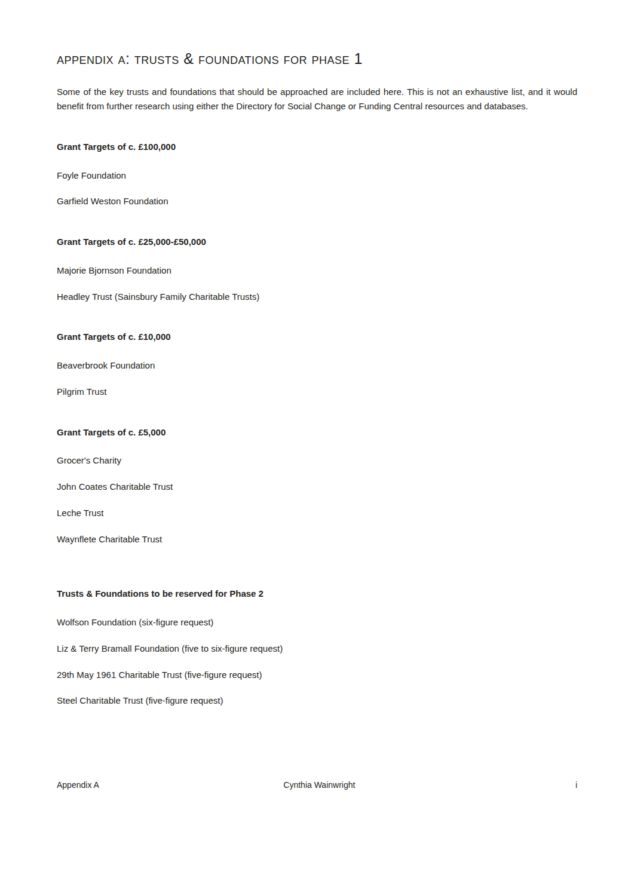Appendix A: Trusts & Foundations for Phase 1
Some of the key trusts and foundations that should be approached are included here. This is not an exhaustive list, and it would benefit from further research using either the Directory for Social Change or Funding Central resources and databases.
Grant Targets of c. £100,000
Foyle Foundation
Garfield Weston Foundation
Grant Targets of c. £25,000-£50,000
Majorie Bjornson Foundation
Headley Trust (Sainsbury Family Charitable Trusts)
Grant Targets of c. £10,000
Beaverbrook Foundation
Pilgrim Trust
Grant Targets of c. £5,000
Grocer's Charity
John Coates Charitable Trust
Leche Trust
Waynflete Charitable Trust
Trusts & Foundations to be reserved for Phase 2
Wolfson Foundation (six-figure request)
Liz & Terry Bramall Foundation (five to six-figure request)
29th May 1961 Charitable Trust (five-figure request)
Steel Charitable Trust (five-figure request)
Appendix A
Cynthia Wainwright
i